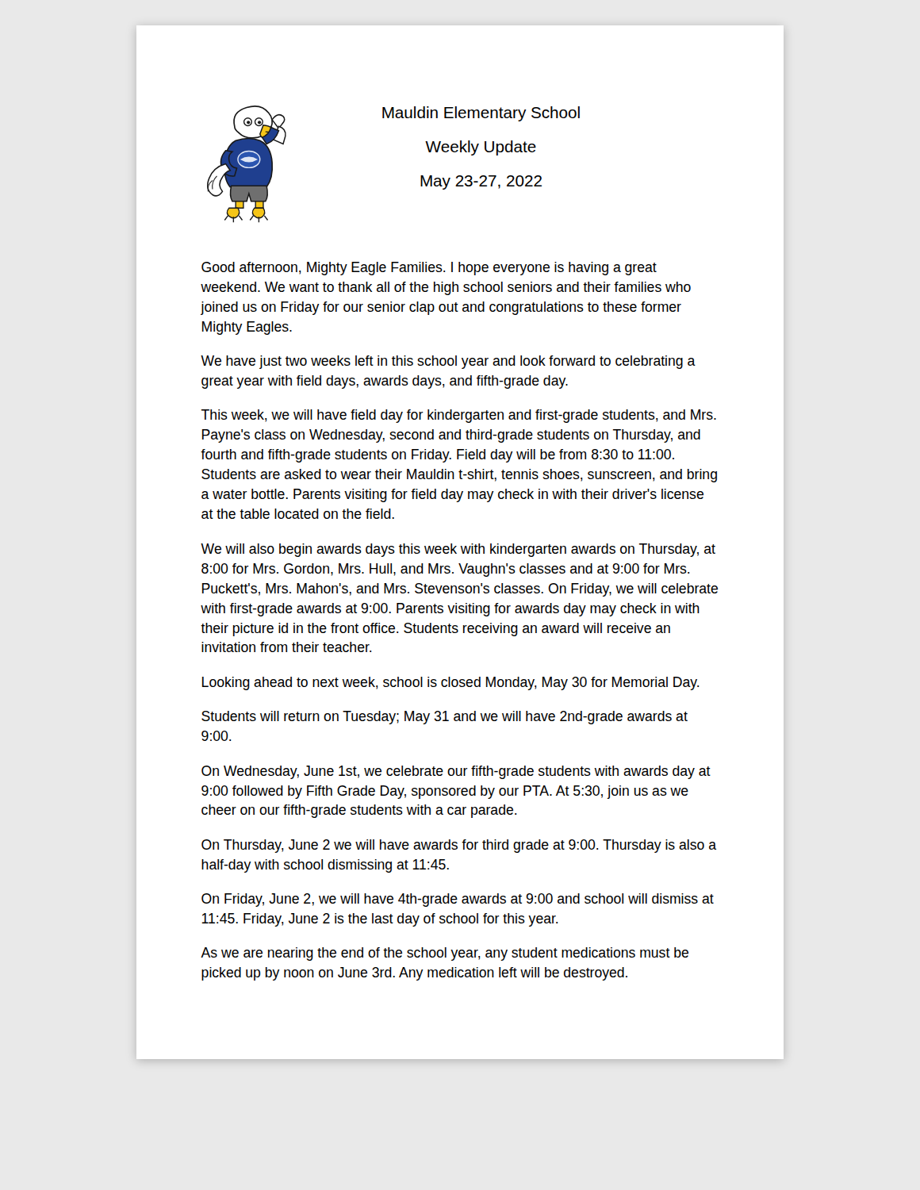Mauldin Elementary School
Weekly Update
May 23-27, 2022
Good afternoon, Mighty Eagle Families. I hope everyone is having a great weekend. We want to thank all of the high school seniors and their families who joined us on Friday for our senior clap out and congratulations to these former Mighty Eagles.
We have just two weeks left in this school year and look forward to celebrating a great year with field days, awards days, and fifth-grade day.
This week, we will have field day for kindergarten and first-grade students, and Mrs. Payne's class on Wednesday, second and third-grade students on Thursday, and fourth and fifth-grade students on Friday. Field day will be from 8:30 to 11:00. Students are asked to wear their Mauldin t-shirt, tennis shoes, sunscreen, and bring a water bottle. Parents visiting for field day may check in with their driver's license at the table located on the field.
We will also begin awards days this week with kindergarten awards on Thursday, at 8:00 for Mrs. Gordon, Mrs. Hull, and Mrs. Vaughn's classes and at 9:00 for Mrs. Puckett's, Mrs. Mahon's, and Mrs. Stevenson's classes. On Friday, we will celebrate with first-grade awards at 9:00. Parents visiting for awards day may check in with their picture id in the front office. Students receiving an award will receive an invitation from their teacher.
Looking ahead to next week, school is closed Monday, May 30 for Memorial Day.
Students will return on Tuesday; May 31 and we will have 2nd-grade awards at 9:00.
On Wednesday, June 1st, we celebrate our fifth-grade students with awards day at 9:00 followed by Fifth Grade Day, sponsored by our PTA. At 5:30, join us as we cheer on our fifth-grade students with a car parade.
On Thursday, June 2 we will have awards for third grade at 9:00. Thursday is also a half-day with school dismissing at 11:45.
On Friday, June 2, we will have 4th-grade awards at 9:00 and school will dismiss at 11:45. Friday, June 2 is the last day of school for this year.
As we are nearing the end of the school year, any student medications must be picked up by noon on June 3rd. Any medication left will be destroyed.